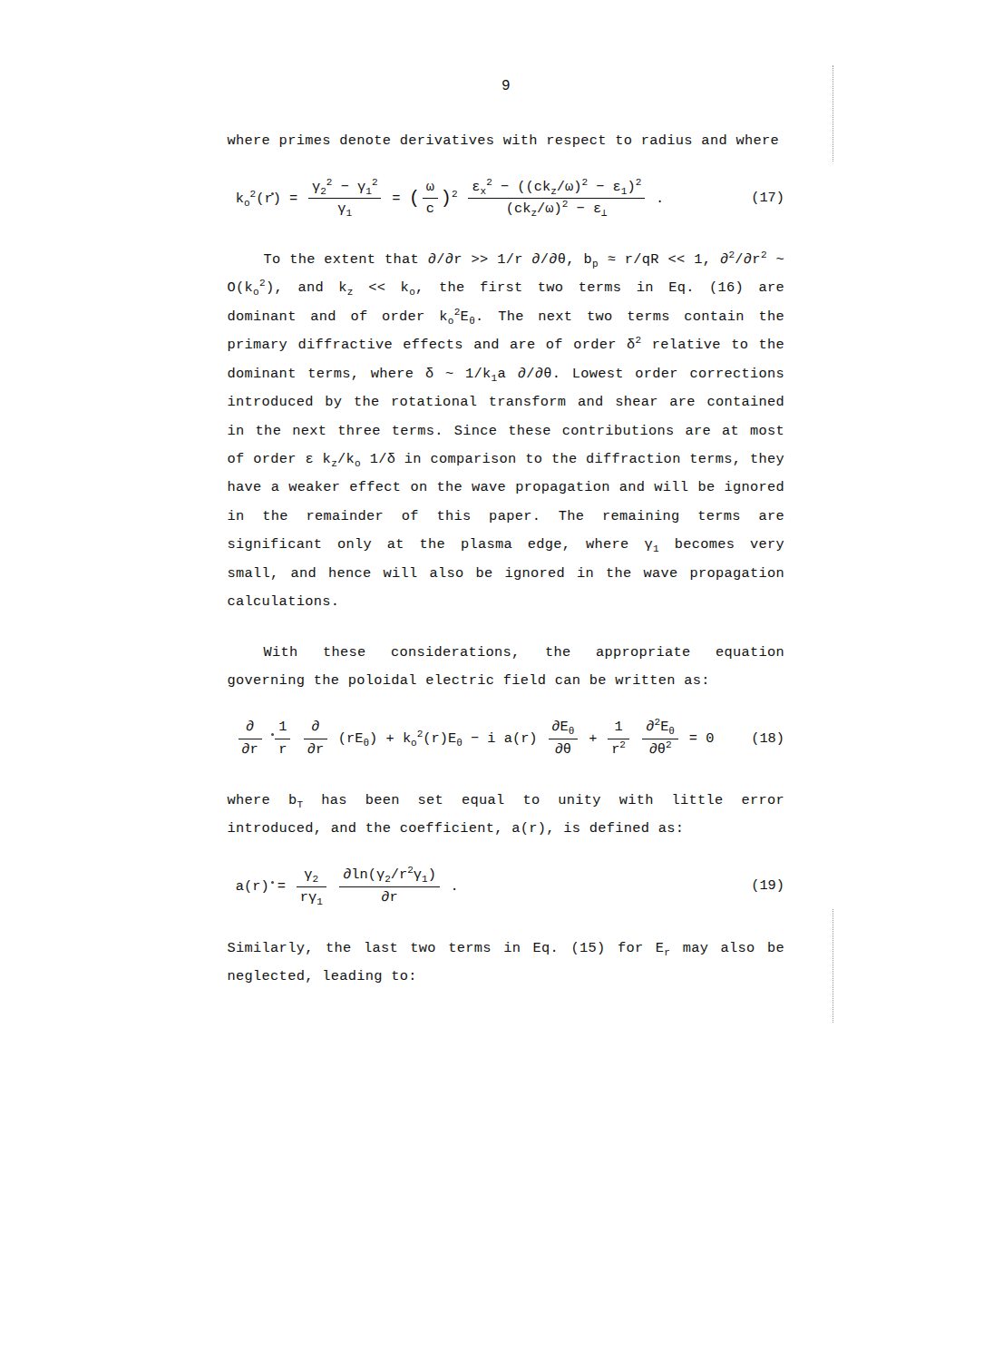9
where primes denote derivatives with respect to radius and where
ko2(r) = γ22 − γ12 γ1 = (ωc)2 εx2 − ((ckz/ω)2 − ε1)2 (ckz/ω)2 − ε⊥ . (17)
To the extent that ∂/∂r >> 1/r ∂/∂θ, bp ≈ r/qR << 1, ∂2/∂r2 ~ O(ko2), and kz << ko, the first two terms in Eq. (16) are dominant and of order ko2Eθ. The next two terms contain the primary diffractive effects and are of order δ2 relative to the dominant terms, where δ ~ 1/k1a ∂/∂θ. Lowest order corrections introduced by the rotational transform and shear are contained in the next three terms. Since these contributions are at most of order ε kz/ko 1/δ in comparison to the diffraction terms, they have a weaker effect on the wave propagation and will be ignored in the remainder of this paper. The remaining terms are significant only at the plasma edge, where γ1 becomes very small, and hence will also be ignored in the wave propagation calculations.
With these considerations, the appropriate equation governing the poloidal electric field can be written as:
∂∂r 1 r ∂∂r (rEθ) + ko2(r)Eθ − i a(r) ∂Eθ∂θ + 1 r2 ∂2Eθ∂θ2 = 0 (18)
where bT has been set equal to unity with little error introduced, and the coefficient, a(r), is defined as:
a(r) = γ2 rγ1 ∂ln(γ2/r2γ1)∂r . (19)
Similarly, the last two terms in Eq. (15) for Er may also be neglected, leading to: